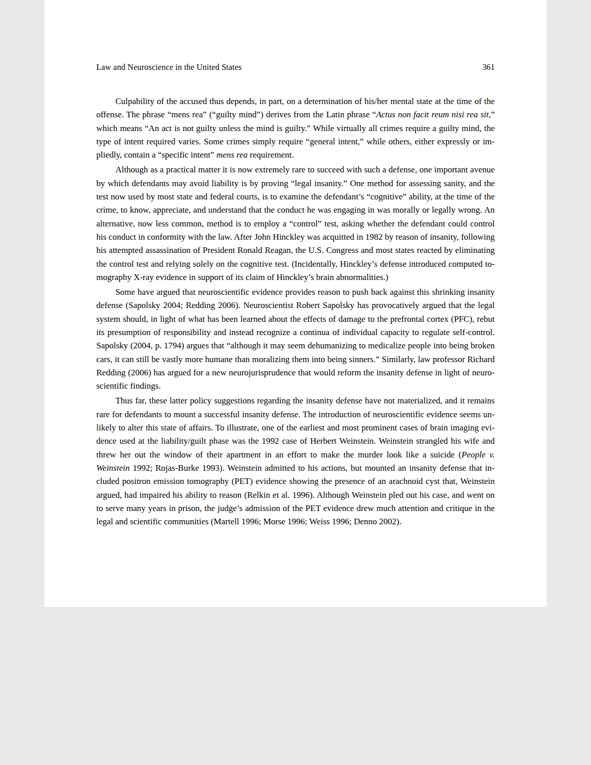Law and Neuroscience in the United States 361
Culpability of the accused thus depends, in part, on a determination of his/her mental state at the time of the offense. The phrase “mens rea” (“guilty mind”) derives from the Latin phrase “Actus non facit reum nisi rea sit,” which means “An act is not guilty unless the mind is guilty.” While virtually all crimes require a guilty mind, the type of intent required varies. Some crimes simply require “general intent,” while others, either expressly or impliedly, contain a “specific intent” mens rea requirement.
Although as a practical matter it is now extremely rare to succeed with such a defense, one important avenue by which defendants may avoid liability is by proving “legal insanity.” One method for assessing sanity, and the test now used by most state and federal courts, is to examine the defendant’s “cognitive” ability, at the time of the crime, to know, appreciate, and understand that the conduct he was engaging in was morally or legally wrong. An alternative, now less common, method is to employ a “control” test, asking whether the defendant could control his conduct in conformity with the law. After John Hinckley was acquitted in 1982 by reason of insanity, following his attempted assassination of President Ronald Reagan, the U.S. Congress and most states reacted by eliminating the control test and relying solely on the cognitive test. (Incidentally, Hinckley’s defense introduced computed tomography X-ray evidence in support of its claim of Hinckley’s brain abnormalities.)
Some have argued that neuroscientific evidence provides reason to push back against this shrinking insanity defense (Sapolsky 2004; Redding 2006). Neuroscientist Robert Sapolsky has provocatively argued that the legal system should, in light of what has been learned about the effects of damage to the prefrontal cortex (PFC), rebut its presumption of responsibility and instead recognize a continua of individual capacity to regulate self-control. Sapolsky (2004, p. 1794) argues that “although it may seem dehumanizing to medicalize people into being broken cars, it can still be vastly more humane than moralizing them into being sinners.” Similarly, law professor Richard Redding (2006) has argued for a new neurojurisprudence that would reform the insanity defense in light of neuroscientific findings.
Thus far, these latter policy suggestions regarding the insanity defense have not materialized, and it remains rare for defendants to mount a successful insanity defense. The introduction of neuroscientific evidence seems unlikely to alter this state of affairs. To illustrate, one of the earliest and most prominent cases of brain imaging evidence used at the liability/guilt phase was the 1992 case of Herbert Weinstein. Weinstein strangled his wife and threw her out the window of their apartment in an effort to make the murder look like a suicide (People v. Weinstein 1992; Rojas-Burke 1993). Weinstein admitted to his actions, but mounted an insanity defense that included positron emission tomography (PET) evidence showing the presence of an arachnoid cyst that, Weinstein argued, had impaired his ability to reason (Relkin et al. 1996). Although Weinstein pled out his case, and went on to serve many years in prison, the judge’s admission of the PET evidence drew much attention and critique in the legal and scientific communities (Martell 1996; Morse 1996; Weiss 1996; Denno 2002).